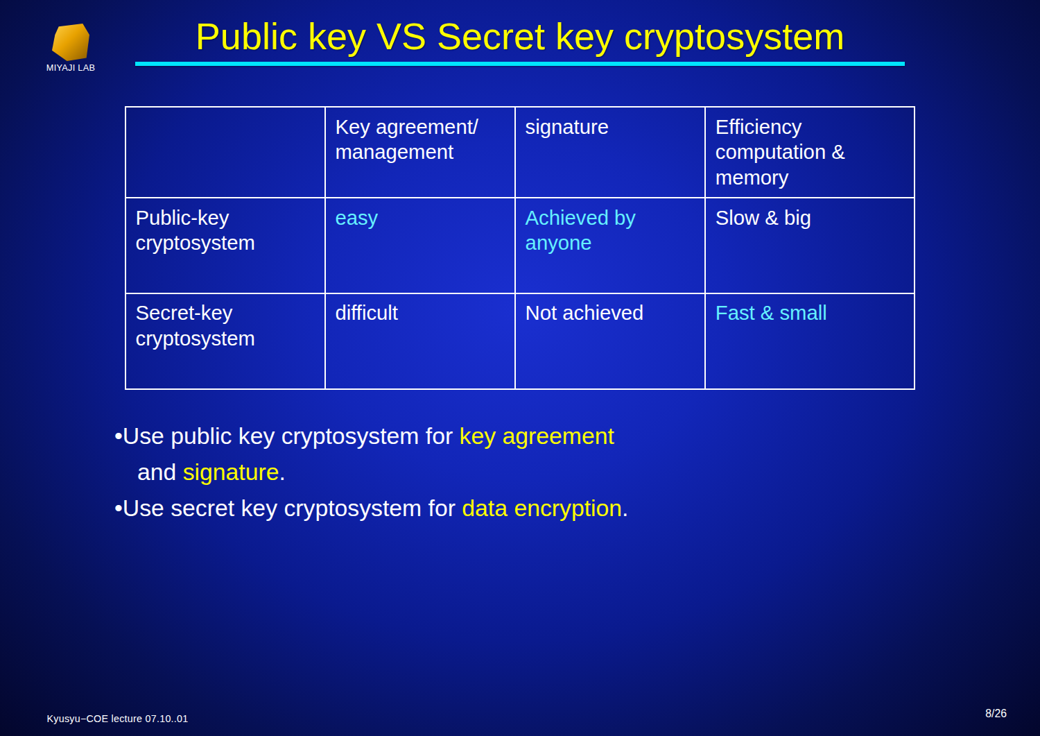MIYAJI LAB
Public key VS Secret key cryptosystem
| | Key agreement/ management | signature | Efficiency computation & memory |
| --- | --- | --- | --- |
| Public-key cryptosystem | easy | Achieved by anyone | Slow & big |
| Secret-key cryptosystem | difficult | Not achieved | Fast & small |
•Use public key cryptosystem for key agreement
and signature.
•Use secret key cryptosystem for data encryption.
Kyusyu−COE lecture 07.10..01
8/26